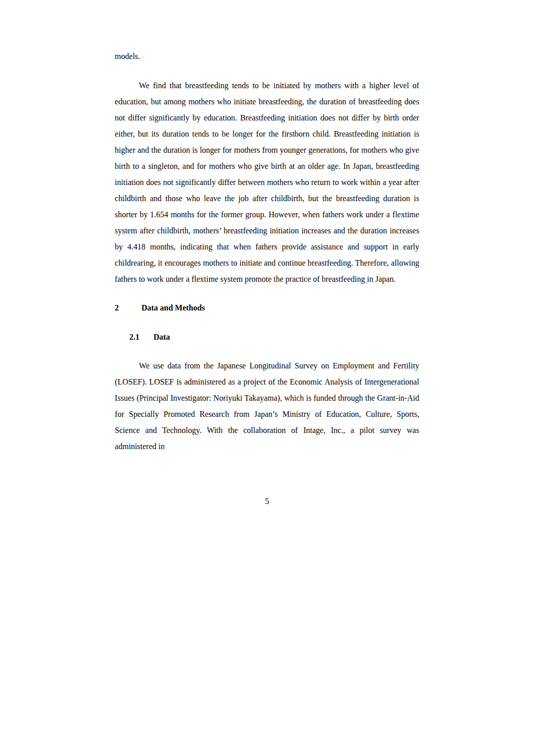models.
We find that breastfeeding tends to be initiated by mothers with a higher level of education, but among mothers who initiate breastfeeding, the duration of breastfeeding does not differ significantly by education. Breastfeeding initiation does not differ by birth order either, but its duration tends to be longer for the firstborn child. Breastfeeding initiation is higher and the duration is longer for mothers from younger generations, for mothers who give birth to a singleton, and for mothers who give birth at an older age. In Japan, breastfeeding initiation does not significantly differ between mothers who return to work within a year after childbirth and those who leave the job after childbirth, but the breastfeeding duration is shorter by 1.654 months for the former group. However, when fathers work under a flextime system after childbirth, mothers’ breastfeeding initiation increases and the duration increases by 4.418 months, indicating that when fathers provide assistance and support in early childrearing, it encourages mothers to initiate and continue breastfeeding. Therefore, allowing fathers to work under a flextime system promote the practice of breastfeeding in Japan.
2 Data and Methods
2.1 Data
We use data from the Japanese Longitudinal Survey on Employment and Fertility (LOSEF). LOSEF is administered as a project of the Economic Analysis of Intergenerational Issues (Principal Investigator: Noriyuki Takayama), which is funded through the Grant-in-Aid for Specially Promoted Research from Japan’s Ministry of Education, Culture, Sports, Science and Technology. With the collaboration of Intage, Inc., a pilot survey was administered in
5